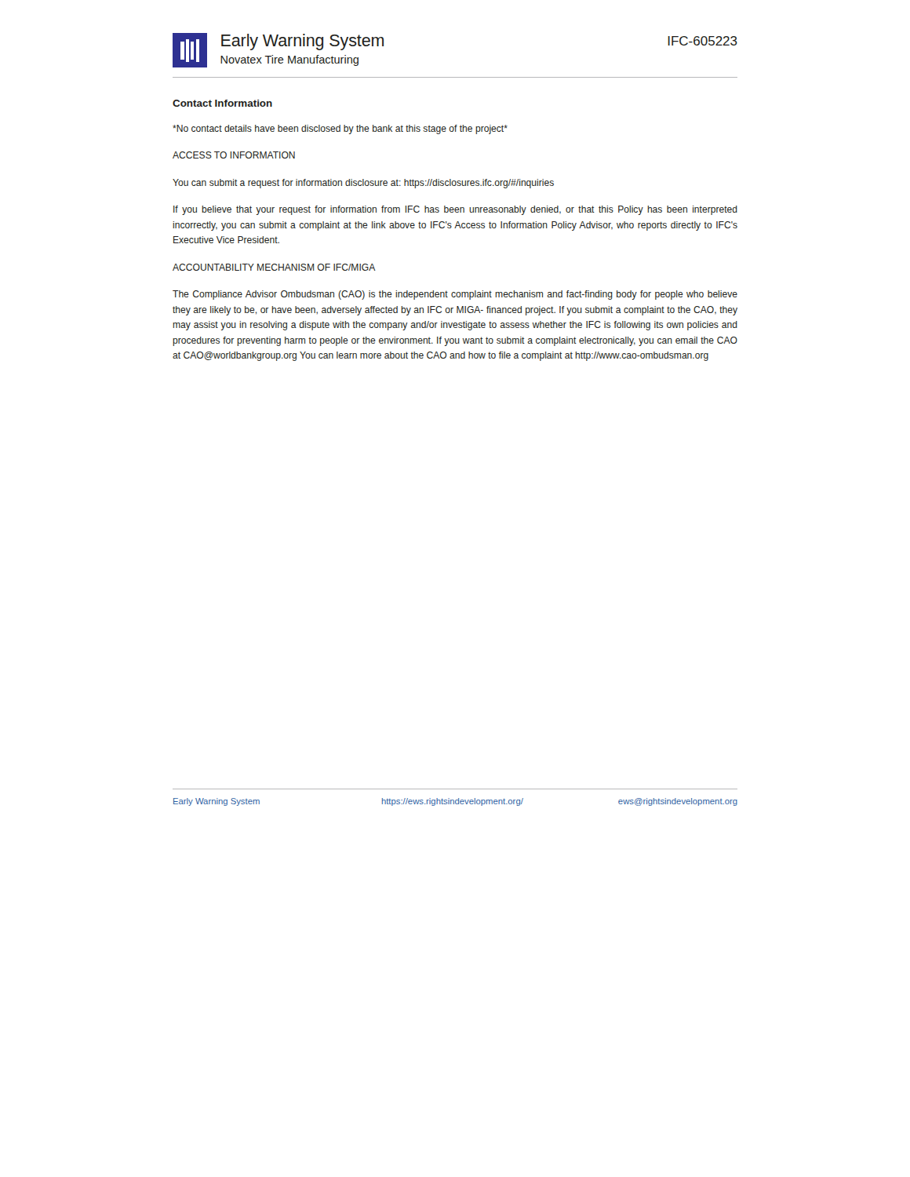Early Warning System
Novatex Tire Manufacturing
IFC-605223
Contact Information
*No contact details have been disclosed by the bank at this stage of the project*
ACCESS TO INFORMATION
You can submit a request for information disclosure at: https://disclosures.ifc.org/#/inquiries
If you believe that your request for information from IFC has been unreasonably denied, or that this Policy has been interpreted incorrectly, you can submit a complaint at the link above to IFC's Access to Information Policy Advisor, who reports directly to IFC's Executive Vice President.
ACCOUNTABILITY MECHANISM OF IFC/MIGA
The Compliance Advisor Ombudsman (CAO) is the independent complaint mechanism and fact-finding body for people who believe they are likely to be, or have been, adversely affected by an IFC or MIGA- financed project. If you submit a complaint to the CAO, they may assist you in resolving a dispute with the company and/or investigate to assess whether the IFC is following its own policies and procedures for preventing harm to people or the environment. If you want to submit a complaint electronically, you can email the CAO at CAO@worldbankgroup.org You can learn more about the CAO and how to file a complaint at http://www.cao-ombudsman.org
Early Warning System
https://ews.rightsindevelopment.org/
ews@rightsindevelopment.org